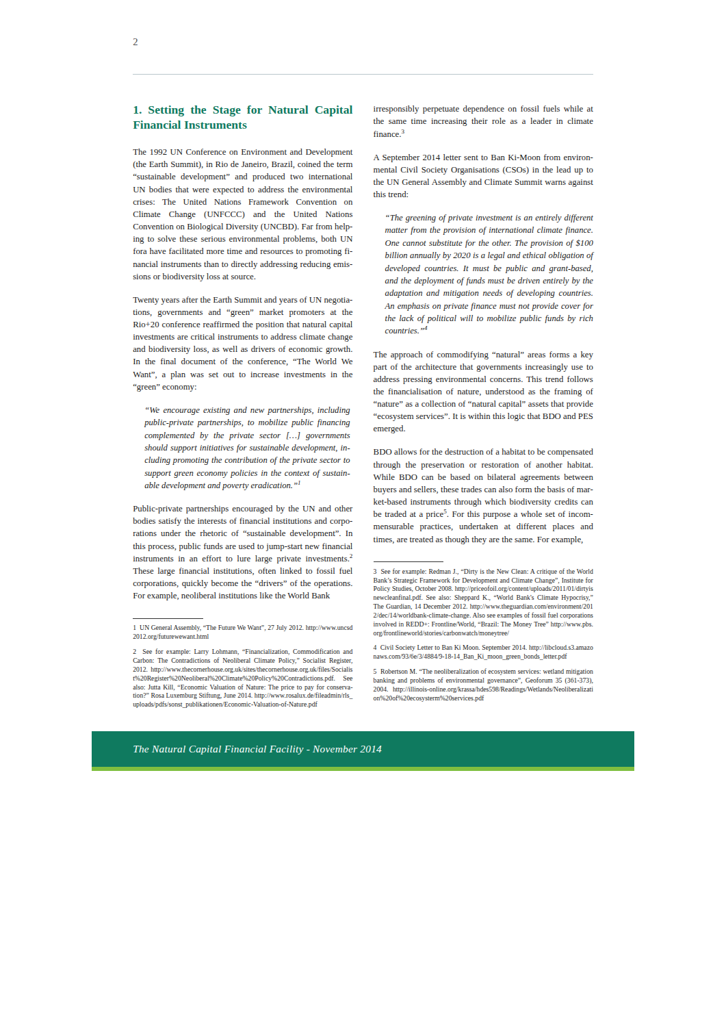2
1. Setting the Stage for Natural Capital Financial Instruments
The 1992 UN Conference on Environment and Development (the Earth Summit), in Rio de Janeiro, Brazil, coined the term “sustainable development” and produced two international UN bodies that were expected to address the environmental crises: The United Nations Framework Convention on Climate Change (UNFCCC) and the United Nations Convention on Biological Diversity (UNCBD). Far from helping to solve these serious environmental problems, both UN fora have facilitated more time and resources to promoting financial instruments than to directly addressing reducing emissions or biodiversity loss at source.
Twenty years after the Earth Summit and years of UN negotiations, governments and “green” market promoters at the Rio+20 conference reaffirmed the position that natural capital investments are critical instruments to address climate change and biodiversity loss, as well as drivers of economic growth. In the final document of the conference, “The World We Want”, a plan was set out to increase investments in the “green” economy:
“We encourage existing and new partnerships, including public-private partnerships, to mobilize public financing complemented by the private sector […] governments should support initiatives for sustainable development, including promoting the contribution of the private sector to support green economy policies in the context of sustainable development and poverty eradication.”1
Public-private partnerships encouraged by the UN and other bodies satisfy the interests of financial institutions and corporations under the rhetoric of “sustainable development”. In this process, public funds are used to jump-start new financial instruments in an effort to lure large private investments.2 These large financial institutions, often linked to fossil fuel corporations, quickly become the “drivers” of the operations. For example, neoliberal institutions like the World Bank
1 UN General Assembly, “The Future We Want”, 27 July 2012. http://www.uncsd2012.org/futurewewant.html
2 See for example: Larry Lohmann, “Financialization, Commodification and Carbon: The Contradictions of Neoliberal Climate Policy,” Socialist Register, 2012. http://www.thecornerhouse.org.uk/sites/thecornerhouse.org.uk/files/Socialist%20Register%20Neoliberal%20Climate%20Policy%20Contradictions.pdf. See also: Jutta Kill, “Economic Valuation of Nature: The price to pay for conservation?” Rosa Luxemburg Stiftung, June 2014. http://www.rosalux.de/fileadmin/rls_uploads/pdfs/sonst_publikationen/Economic-Valuation-of-Nature.pdf
irresponsibly perpetuate dependence on fossil fuels while at the same time increasing their role as a leader in climate finance.3
A September 2014 letter sent to Ban Ki-Moon from environmental Civil Society Organisations (CSOs) in the lead up to the UN General Assembly and Climate Summit warns against this trend:
“The greening of private investment is an entirely different matter from the provision of international climate finance. One cannot substitute for the other. The provision of $100 billion annually by 2020 is a legal and ethical obligation of developed countries. It must be public and grant-based, and the deployment of funds must be driven entirely by the adaptation and mitigation needs of developing countries. An emphasis on private finance must not provide cover for the lack of political will to mobilize public funds by rich countries.”4
The approach of commodifying “natural” areas forms a key part of the architecture that governments increasingly use to address pressing environmental concerns. This trend follows the financialisation of nature, understood as the framing of “nature” as a collection of “natural capital” assets that provide “ecosystem services”. It is within this logic that BDO and PES emerged.
BDO allows for the destruction of a habitat to be compensated through the preservation or restoration of another habitat. While BDO can be based on bilateral agreements between buyers and sellers, these trades can also form the basis of market-based instruments through which biodiversity credits can be traded at a price5. For this purpose a whole set of incommensurable practices, undertaken at different places and times, are treated as though they are the same. For example,
3 See for example: Redman J., “Dirty is the New Clean: A critique of the World Bank’s Strategic Framework for Development and Climate Change”, Institute for Policy Studies, October 2008. http://priceofoil.org/content/uploads/2011/01/dirtyisnewcleanfinal.pdf. See also: Sheppard K., “World Bank's Climate Hypocrisy,” The Guardian, 14 December 2012. http://www.theguardian.com/environment/2012/dec/14/worldbank-climate-change. Also see examples of fossil fuel corporations involved in REDD+: Frontline/World, “Brazil: The Money Tree” http://www.pbs.org/frontlineworld/stories/carbonwatch/moneytree/
4 Civil Society Letter to Ban Ki Moon. September 2014. http://libcloud.s3.amazonaws.com/93/6e/3/4884/9-18-14_Ban_Ki_moon_green_bonds_letter.pdf
5 Robertson M. “The neoliberalization of ecosystem services: wetland mitigation banking and problems of environmental governance”, Geoforum 35 (361-373), 2004. http://illinois-online.org/krassa/hdes598/Readings/Wetlands/Neoliberalization%20of%20ecosysterm%20services.pdf
The Natural Capital Financial Facility - November 2014